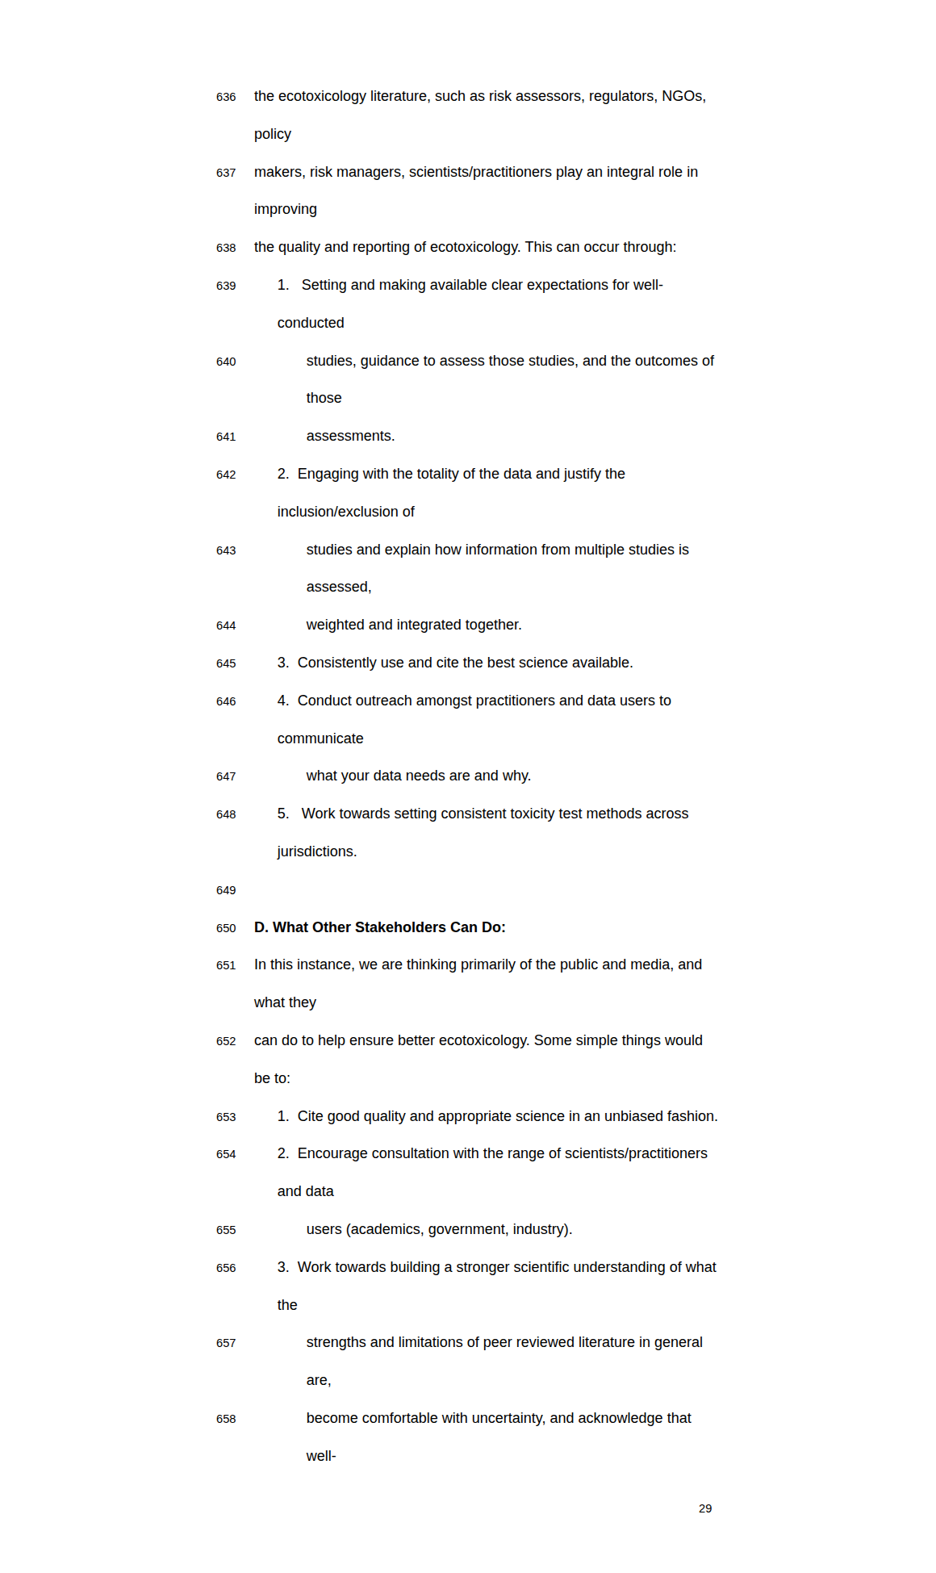636 the ecotoxicology literature, such as risk assessors, regulators, NGOs, policy
637 makers, risk managers, scientists/practitioners play an integral role in improving
638 the quality and reporting of ecotoxicology. This can occur through:
639 1. Setting and making available clear expectations for well-conducted
640 studies, guidance to assess those studies, and the outcomes of those
641 assessments.
642 2. Engaging with the totality of the data and justify the inclusion/exclusion of
643 studies and explain how information from multiple studies is assessed,
644 weighted and integrated together.
645 3. Consistently use and cite the best science available.
646 4. Conduct outreach amongst practitioners and data users to communicate
647 what your data needs are and why.
648 5. Work towards setting consistent toxicity test methods across jurisdictions.
649
650 D. What Other Stakeholders Can Do:
651 In this instance, we are thinking primarily of the public and media, and what they
652 can do to help ensure better ecotoxicology. Some simple things would be to:
653 1. Cite good quality and appropriate science in an unbiased fashion.
654 2. Encourage consultation with the range of scientists/practitioners and data
655 users (academics, government, industry).
656 3. Work towards building a stronger scientific understanding of what the
657 strengths and limitations of peer reviewed literature in general are,
658 become comfortable with uncertainty, and acknowledge that well-
29